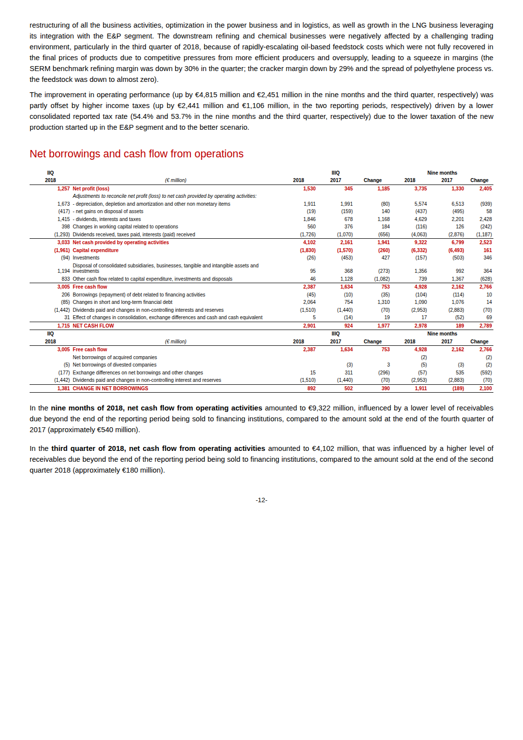restructuring of all the business activities, optimization in the power business and in logistics, as well as growth in the LNG business leveraging its integration with the E&P segment. The downstream refining and chemical businesses were negatively affected by a challenging trading environment, particularly in the third quarter of 2018, because of rapidly-escalating oil-based feedstock costs which were not fully recovered in the final prices of products due to competitive pressures from more efficient producers and oversupply, leading to a squeeze in margins (the SERM benchmark refining margin was down by 30% in the quarter; the cracker margin down by 29% and the spread of polyethylene process vs. the feedstock was down to almost zero).
The improvement in operating performance (up by €4,815 million and €2,451 million in the nine months and the third quarter, respectively) was partly offset by higher income taxes (up by €2,441 million and €1,106 million, in the two reporting periods, respectively) driven by a lower consolidated reported tax rate (54.4% and 53.7% in the nine months and the third quarter, respectively) due to the lower taxation of the new production started up in the E&P segment and to the better scenario.
Net borrowings and cash flow from operations
| IIQ | | IIIQ | Nine months |
| 2018 | (€ million) | 2018 | 2017 | Change | 2018 | 2017 | Change |
| 1,257 | Net profit (loss) | 1,530 | 345 | 1,185 | 3,735 | 1,330 | 2,405 |
| | Adjustments to reconcile net profit (loss) to net cash provided by operating activities: | |
| 1,673 | - depreciation, depletion and amortization and other non monetary items | 1,911 | 1,991 | (80) | 5,574 | 6,513 | (939) |
| (417) | - net gains on disposal of assets | (19) | (159) | 140 | (437) | (495) | 58 |
| 1,415 | - dividends, interests and taxes | 1,846 | 678 | 1,168 | 4,629 | 2,201 | 2,428 |
| 398 | Changes in working capital related to operations | 560 | 376 | 184 | (116) | 126 | (242) |
| (1,293) | Dividends received, taxes paid, interests (paid) received | (1,726) | (1,070) | (656) | (4,063) | (2,876) | (1,187) |
| 3,033 | Net cash provided by operating activities | 4,102 | 2,161 | 1,941 | 9,322 | 6,799 | 2,523 |
| (1,961) | Capital expenditure | (1,830) | (1,570) | (260) | (6,332) | (6,493) | 161 |
| (94) | Investments | (26) | (453) | 427 | (157) | (503) | 346 |
| 1,194 | Disposal of consolidated subsidiaries, businesses, tangible and intangible assets and investments | 95 | 368 | (273) | 1,356 | 992 | 364 |
| 833 | Other cash flow related to capital expenditure, investments and disposals | 46 | 1,128 | (1,082) | 739 | 1,367 | (628) |
| 3,005 | Free cash flow | 2,387 | 1,634 | 753 | 4,928 | 2,162 | 2,766 |
| 206 | Borrowings (repayment) of debt related to financing activities | (45) | (10) | (35) | (104) | (114) | 10 |
| (85) | Changes in short and long-term financial debt | 2,064 | 754 | 1,310 | 1,090 | 1,076 | 14 |
| (1,442) | Dividends paid and changes in non-controlling interests and reserves | (1,510) | (1,440) | (70) | (2,953) | (2,883) | (70) |
| 31 | Effect of changes in consolidation, exchange differences and cash and cash equivalent | 5 | (14) | 19 | 17 | (52) | 69 |
| 1,715 | NET CASH FLOW | 2,901 | 924 | 1,977 | 2,978 | 189 | 2,789 |
| IIQ | | IIIQ | Nine months |
| 2018 | (€ million) | 2018 | 2017 | Change | 2018 | 2017 | Change |
| 3,005 | Free cash flow | 2,387 | 1,634 | 753 | 4,928 | 2,162 | 2,766 |
| | Net borrowings of acquired companies | | | | (2) | | (2) |
| (5) | Net borrowings of divested companies | | (3) | 3 | (5) | (3) | (2) |
| (177) | Exchange differences on net borrowings and other changes | 15 | 311 | (296) | (57) | 535 | (592) |
| (1,442) | Dividends paid and changes in non-controlling interest and reserves | (1,510) | (1,440) | (70) | (2,953) | (2,883) | (70) |
| 1,381 | CHANGE IN NET BORROWINGS | 892 | 502 | 390 | 1,911 | (189) | 2,100 |
In the nine months of 2018, net cash flow from operating activities amounted to €9,322 million, influenced by a lower level of receivables due beyond the end of the reporting period being sold to financing institutions, compared to the amount sold at the end of the fourth quarter of 2017 (approximately €540 million).
In the third quarter of 2018, net cash flow from operating activities amounted to €4,102 million, that was influenced by a higher level of receivables due beyond the end of the reporting period being sold to financing institutions, compared to the amount sold at the end of the second quarter 2018 (approximately €180 million).
-12-